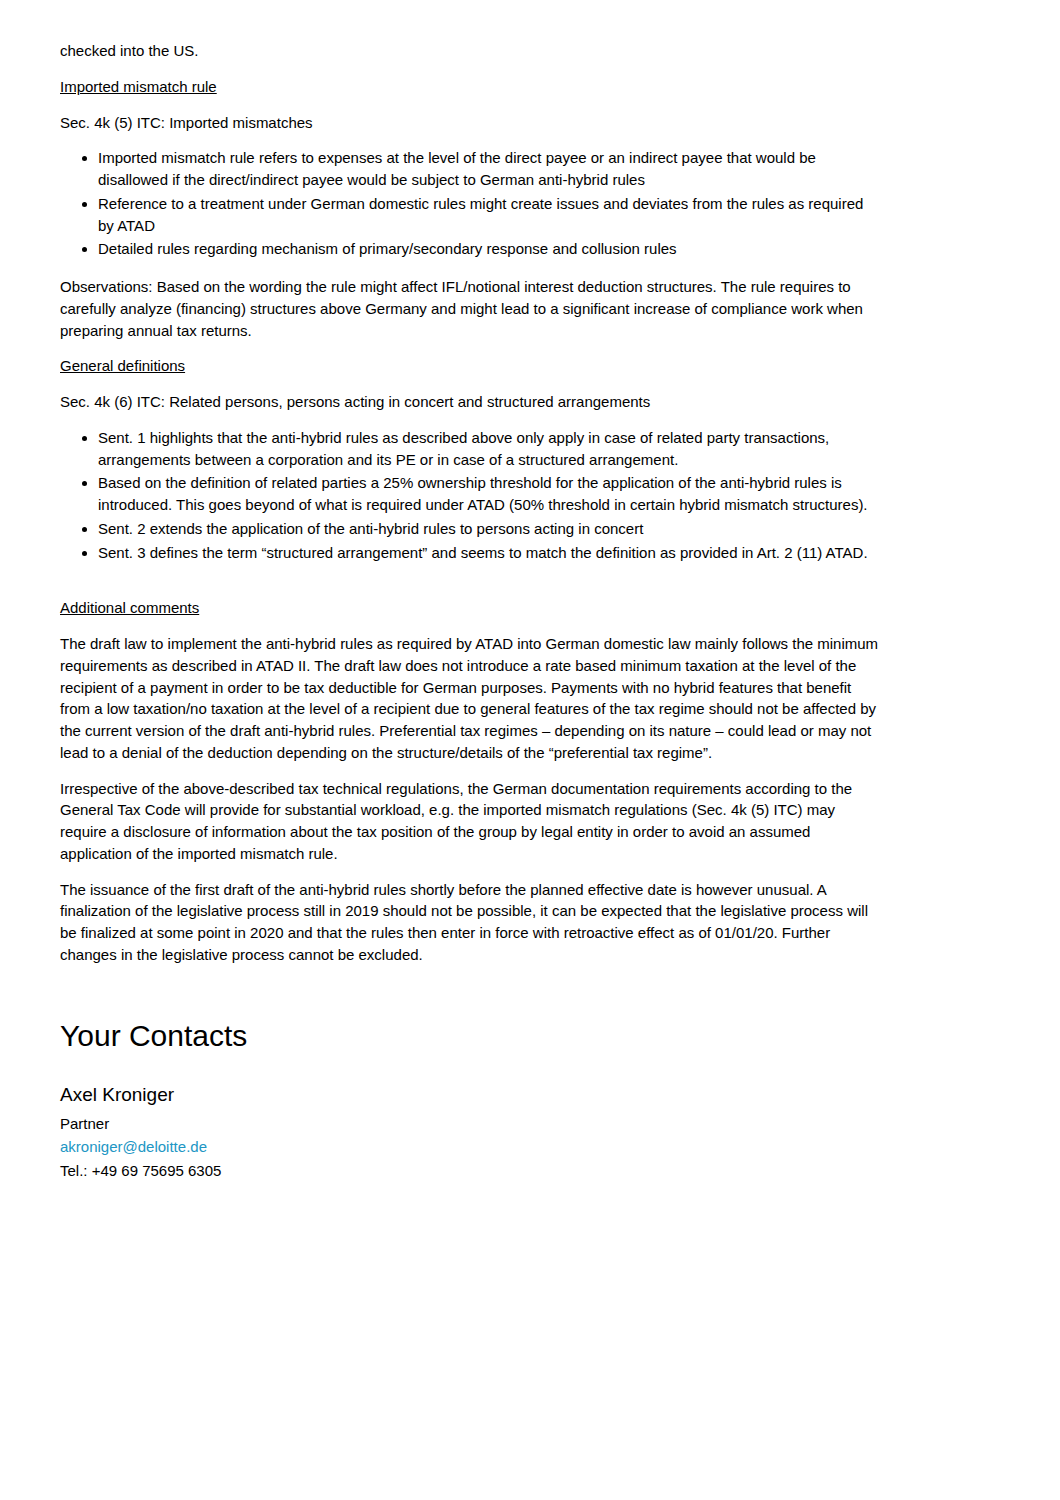checked into the US.
Imported mismatch rule
Sec. 4k (5) ITC: Imported mismatches
Imported mismatch rule refers to expenses at the level of the direct payee or an indirect payee that would be disallowed if the direct/indirect payee would be subject to German anti-hybrid rules
Reference to a treatment under German domestic rules might create issues and deviates from the rules as required by ATAD
Detailed rules regarding mechanism of primary/secondary response and collusion rules
Observations: Based on the wording the rule might affect IFL/notional interest deduction structures. The rule requires to carefully analyze (financing) structures above Germany and might lead to a significant increase of compliance work when preparing annual tax returns.
General definitions
Sec. 4k (6) ITC: Related persons, persons acting in concert and structured arrangements
Sent. 1 highlights that the anti-hybrid rules as described above only apply in case of related party transactions, arrangements between a corporation and its PE or in case of a structured arrangement.
Based on the definition of related parties a 25% ownership threshold for the application of the anti-hybrid rules is introduced. This goes beyond of what is required under ATAD (50% threshold in certain hybrid mismatch structures).
Sent. 2 extends the application of the anti-hybrid rules to persons acting in concert
Sent. 3 defines the term “structured arrangement” and seems to match the definition as provided in Art. 2 (11) ATAD.
Additional comments
The draft law to implement the anti-hybrid rules as required by ATAD into German domestic law mainly follows the minimum requirements as described in ATAD II. The draft law does not introduce a rate based minimum taxation at the level of the recipient of a payment in order to be tax deductible for German purposes. Payments with no hybrid features that benefit from a low taxation/no taxation at the level of a recipient due to general features of the tax regime should not be affected by the current version of the draft anti-hybrid rules. Preferential tax regimes – depending on its nature – could lead or may not lead to a denial of the deduction depending on the structure/details of the “preferential tax regime”.
Irrespective of the above-described tax technical regulations, the German documentation requirements according to the General Tax Code will provide for substantial workload, e.g. the imported mismatch regulations (Sec. 4k (5) ITC) may require a disclosure of information about the tax position of the group by legal entity in order to avoid an assumed application of the imported mismatch rule.
The issuance of the first draft of the anti-hybrid rules shortly before the planned effective date is however unusual. A finalization of the legislative process still in 2019 should not be possible, it can be expected that the legislative process will be finalized at some point in 2020 and that the rules then enter in force with retroactive effect as of 01/01/20. Further changes in the legislative process cannot be excluded.
Your Contacts
Axel Kroniger
Partner
akroniger@deloitte.de
Tel.: +49 69 75695 6305